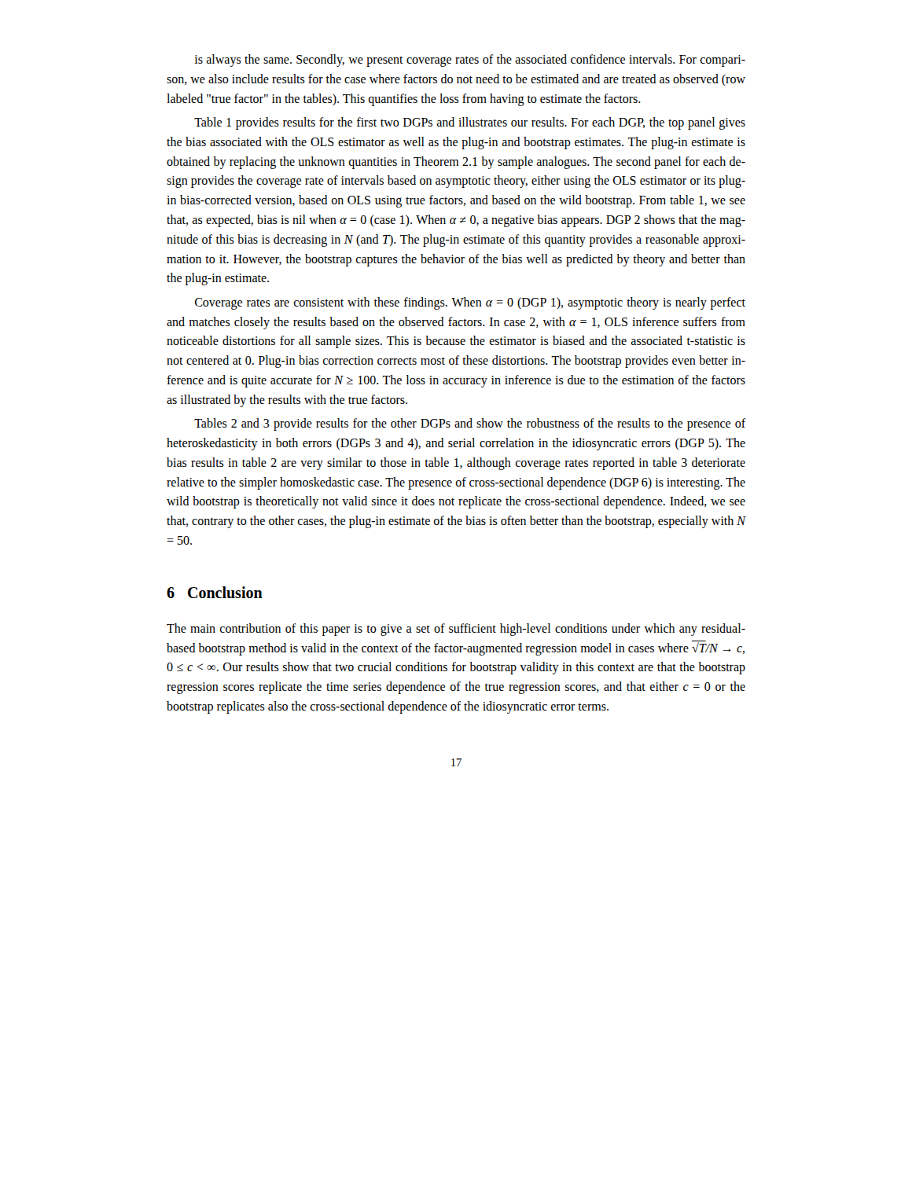is always the same. Secondly, we present coverage rates of the associated confidence intervals. For comparison, we also include results for the case where factors do not need to be estimated and are treated as observed (row labeled "true factor" in the tables). This quantifies the loss from having to estimate the factors.
Table 1 provides results for the first two DGPs and illustrates our results. For each DGP, the top panel gives the bias associated with the OLS estimator as well as the plug-in and bootstrap estimates. The plug-in estimate is obtained by replacing the unknown quantities in Theorem 2.1 by sample analogues. The second panel for each design provides the coverage rate of intervals based on asymptotic theory, either using the OLS estimator or its plug-in bias-corrected version, based on OLS using true factors, and based on the wild bootstrap. From table 1, we see that, as expected, bias is nil when α = 0 (case 1). When α ≠ 0, a negative bias appears. DGP 2 shows that the magnitude of this bias is decreasing in N (and T). The plug-in estimate of this quantity provides a reasonable approximation to it. However, the bootstrap captures the behavior of the bias well as predicted by theory and better than the plug-in estimate.
Coverage rates are consistent with these findings. When α = 0 (DGP 1), asymptotic theory is nearly perfect and matches closely the results based on the observed factors. In case 2, with α = 1, OLS inference suffers from noticeable distortions for all sample sizes. This is because the estimator is biased and the associated t-statistic is not centered at 0. Plug-in bias correction corrects most of these distortions. The bootstrap provides even better inference and is quite accurate for N ≥ 100. The loss in accuracy in inference is due to the estimation of the factors as illustrated by the results with the true factors.
Tables 2 and 3 provide results for the other DGPs and show the robustness of the results to the presence of heteroskedasticity in both errors (DGPs 3 and 4), and serial correlation in the idiosyncratic errors (DGP 5). The bias results in table 2 are very similar to those in table 1, although coverage rates reported in table 3 deteriorate relative to the simpler homoskedastic case. The presence of cross-sectional dependence (DGP 6) is interesting. The wild bootstrap is theoretically not valid since it does not replicate the cross-sectional dependence. Indeed, we see that, contrary to the other cases, the plug-in estimate of the bias is often better than the bootstrap, especially with N = 50.
6 Conclusion
The main contribution of this paper is to give a set of sufficient high-level conditions under which any residual-based bootstrap method is valid in the context of the factor-augmented regression model in cases where √T/N → c, 0 ≤ c < ∞. Our results show that two crucial conditions for bootstrap validity in this context are that the bootstrap regression scores replicate the time series dependence of the true regression scores, and that either c = 0 or the bootstrap replicates also the cross-sectional dependence of the idiosyncratic error terms.
17